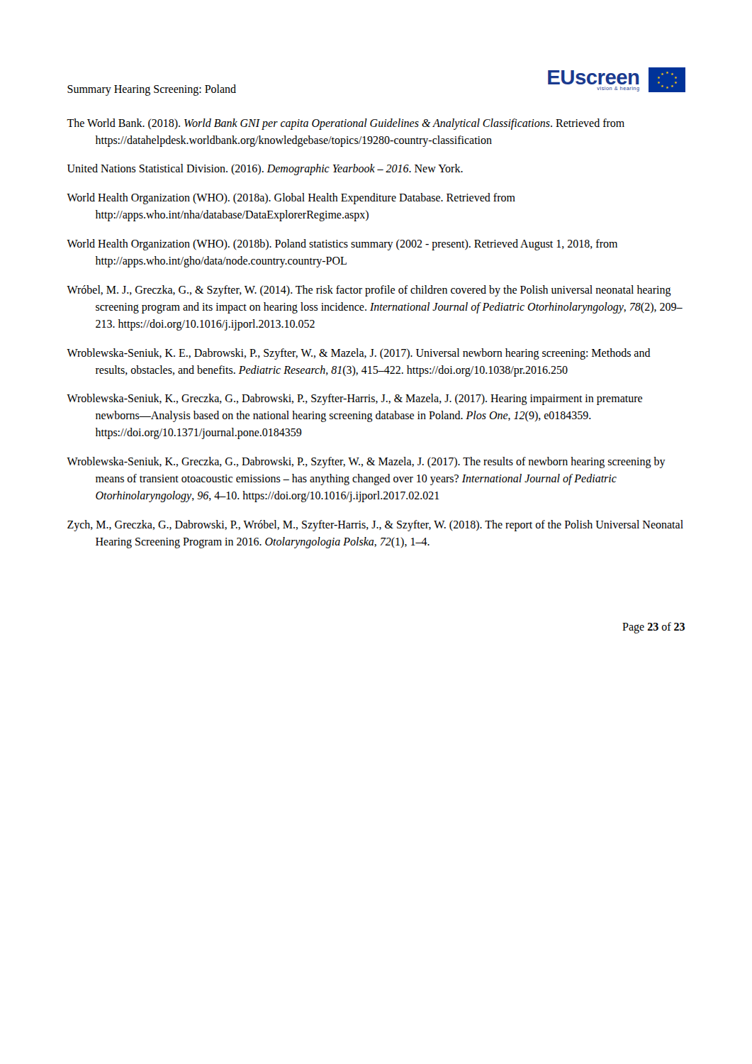Summary Hearing Screening: Poland
EU screen
vision & hearing
★ ★ ★ ★ ★ ★ ★ ★ ★ ★
The World Bank. (2018). World Bank GNI per capita Operational Guidelines & Analytical Classifications. Retrieved from https://datahelpdesk.worldbank.org/knowledgebase/topics/19280-country-classification
United Nations Statistical Division. (2016). Demographic Yearbook – 2016. New York.
World Health Organization (WHO). (2018a). Global Health Expenditure Database. Retrieved from http://apps.who.int/nha/database/DataExplorerRegime.aspx)
World Health Organization (WHO). (2018b). Poland statistics summary (2002 - present). Retrieved August 1, 2018, from http://apps.who.int/gho/data/node.country.country-POL
Wróbel, M. J., Greczka, G., & Szyfter, W. (2014). The risk factor profile of children covered by the Polish universal neonatal hearing screening program and its impact on hearing loss incidence. International Journal of Pediatric Otorhinolaryngology, 78(2), 209–213. https://doi.org/10.1016/j.ijporl.2013.10.052
Wroblewska-Seniuk, K. E., Dabrowski, P., Szyfter, W., & Mazela, J. (2017). Universal newborn hearing screening: Methods and results, obstacles, and benefits. Pediatric Research, 81(3), 415–422. https://doi.org/10.1038/pr.2016.250
Wroblewska-Seniuk, K., Greczka, G., Dabrowski, P., Szyfter-Harris, J., & Mazela, J. (2017). Hearing impairment in premature newborns—Analysis based on the national hearing screening database in Poland. Plos One, 12(9), e0184359. https://doi.org/10.1371/journal.pone.0184359
Wroblewska-Seniuk, K., Greczka, G., Dabrowski, P., Szyfter, W., & Mazela, J. (2017). The results of newborn hearing screening by means of transient otoacoustic emissions – has anything changed over 10 years? International Journal of Pediatric Otorhinolaryngology, 96, 4–10. https://doi.org/10.1016/j.ijporl.2017.02.021
Zych, M., Greczka, G., Dabrowski, P., Wróbel, M., Szyfter-Harris, J., & Szyfter, W. (2018). The report of the Polish Universal Neonatal Hearing Screening Program in 2016. Otolaryngologia Polska, 72(1), 1–4.
Page 23 of 23